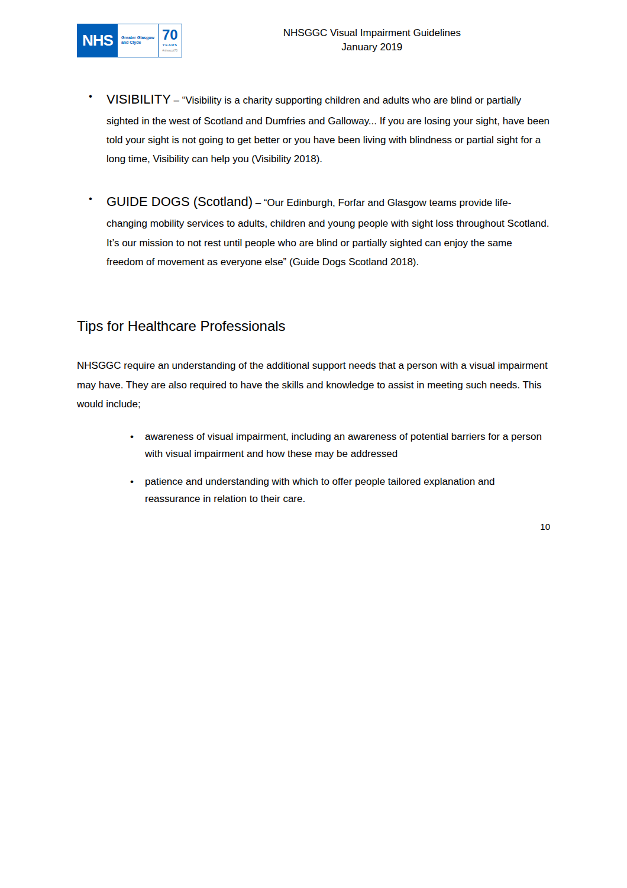NHS
Greater Glasgow and Clyde
70 YEARS #nhsscot70
NHSGGC Visual Impairment Guidelines
January 2019
VISIBILITY – “Visibility is a charity supporting children and adults who are blind or partially sighted in the west of Scotland and Dumfries and Galloway... If you are losing your sight, have been told your sight is not going to get better or you have been living with blindness or partial sight for a long time, Visibility can help you (Visibility 2018).
GUIDE DOGS (Scotland) – “Our Edinburgh, Forfar and Glasgow teams provide life-changing mobility services to adults, children and young people with sight loss throughout Scotland. It’s our mission to not rest until people who are blind or partially sighted can enjoy the same freedom of movement as everyone else” (Guide Dogs Scotland 2018).
Tips for Healthcare Professionals
NHSGGC require an understanding of the additional support needs that a person with a visual impairment may have. They are also required to have the skills and knowledge to assist in meeting such needs. This would include;
awareness of visual impairment, including an awareness of potential barriers for a person with visual impairment and how these may be addressed
patience and understanding with which to offer people tailored explanation and reassurance in relation to their care.
10